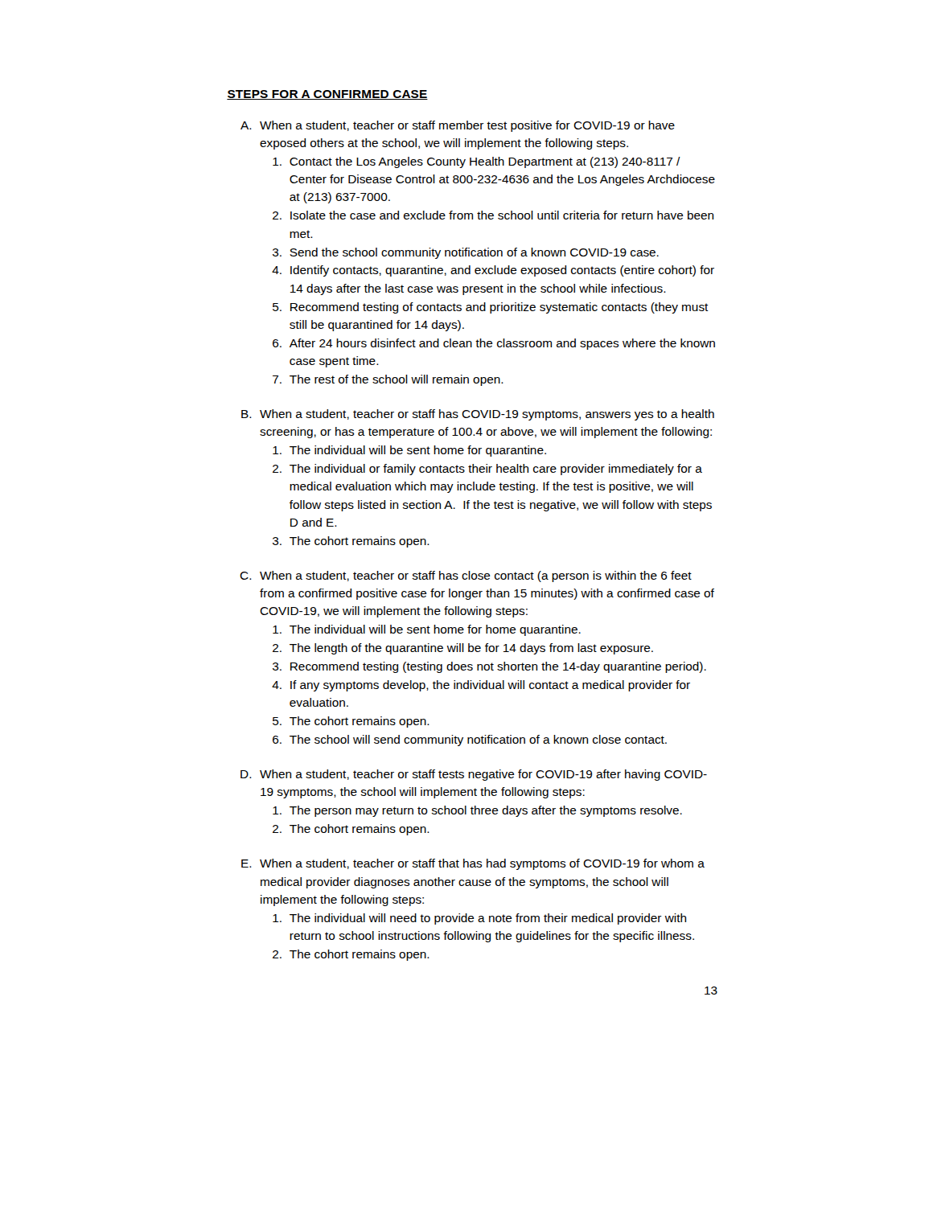STEPS FOR A CONFIRMED CASE
When a student, teacher or staff member test positive for COVID-19 or have exposed others at the school, we will implement the following steps.
Contact the Los Angeles County Health Department at (213) 240-8117 / Center for Disease Control at 800-232-4636 and the Los Angeles Archdiocese at (213) 637-7000.
Isolate the case and exclude from the school until criteria for return have been met.
Send the school community notification of a known COVID-19 case.
Identify contacts, quarantine, and exclude exposed contacts (entire cohort) for 14 days after the last case was present in the school while infectious.
Recommend testing of contacts and prioritize systematic contacts (they must still be quarantined for 14 days).
After 24 hours disinfect and clean the classroom and spaces where the known case spent time.
The rest of the school will remain open.
When a student, teacher or staff has COVID-19 symptoms, answers yes to a health screening, or has a temperature of 100.4 or above, we will implement the following:
The individual will be sent home for quarantine.
The individual or family contacts their health care provider immediately for a medical evaluation which may include testing. If the test is positive, we will follow steps listed in section A. If the test is negative, we will follow with steps D and E.
The cohort remains open.
When a student, teacher or staff has close contact (a person is within the 6 feet from a confirmed positive case for longer than 15 minutes) with a confirmed case of COVID-19, we will implement the following steps:
The individual will be sent home for home quarantine.
The length of the quarantine will be for 14 days from last exposure.
Recommend testing (testing does not shorten the 14-day quarantine period).
If any symptoms develop, the individual will contact a medical provider for evaluation.
The cohort remains open.
The school will send community notification of a known close contact.
When a student, teacher or staff tests negative for COVID-19 after having COVID-19 symptoms, the school will implement the following steps:
The person may return to school three days after the symptoms resolve.
The cohort remains open.
When a student, teacher or staff that has had symptoms of COVID-19 for whom a medical provider diagnoses another cause of the symptoms, the school will implement the following steps:
The individual will need to provide a note from their medical provider with return to school instructions following the guidelines for the specific illness.
The cohort remains open.
13